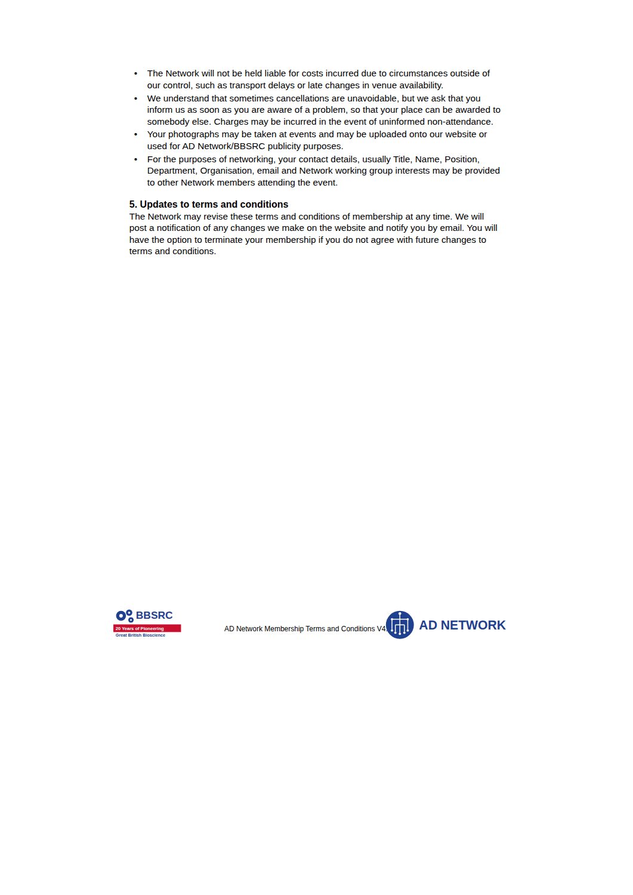The Network will not be held liable for costs incurred due to circumstances outside of our control, such as transport delays or late changes in venue availability.
We understand that sometimes cancellations are unavoidable, but we ask that you inform us as soon as you are aware of a problem, so that your place can be awarded to somebody else. Charges may be incurred in the event of uninformed non-attendance.
Your photographs may be taken at events and may be uploaded onto our website or used for AD Network/BBSRC publicity purposes.
For the purposes of networking, your contact details, usually Title, Name, Position, Department, Organisation, email and Network working group interests may be provided to other Network members attending the event.
5. Updates to terms and conditions
The Network may revise these terms and conditions of membership at any time. We will post a notification of any changes we make on the website and notify you by email. You will have the option to terminate your membership if you do not agree with future changes to terms and conditions.
BBSRC 20 Years of Pioneering Great British Bioscience
AD Network Membership Terms and Conditions V4.0.docx
AD NETWORK